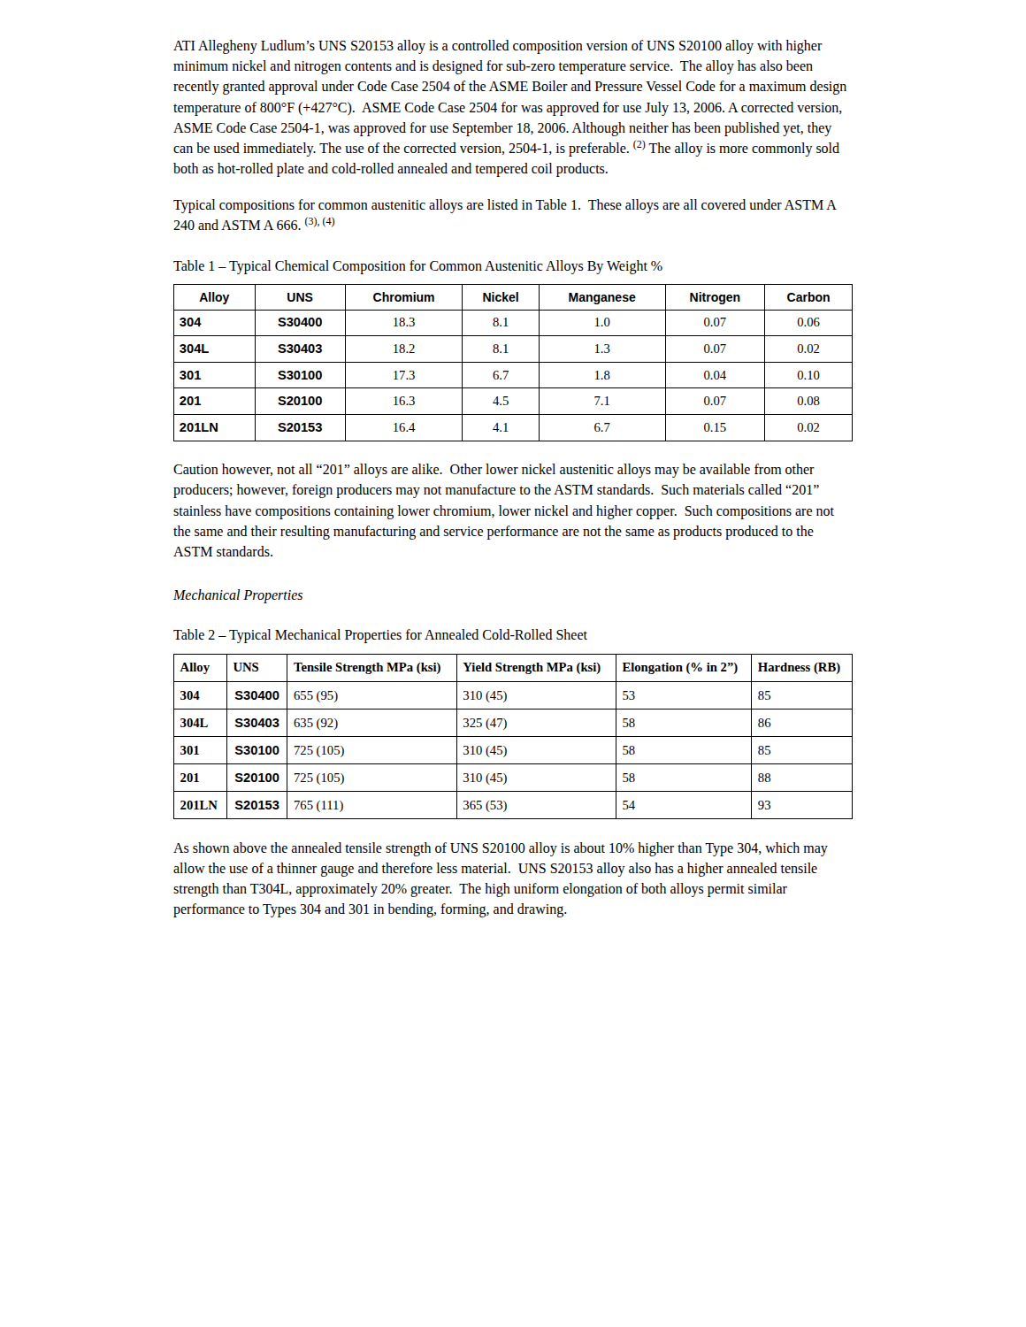ATI Allegheny Ludlum’s UNS S20153 alloy is a controlled composition version of UNS S20100 alloy with higher minimum nickel and nitrogen contents and is designed for sub-zero temperature service. The alloy has also been recently granted approval under Code Case 2504 of the ASME Boiler and Pressure Vessel Code for a maximum design temperature of 800°F (+427°C). ASME Code Case 2504 for was approved for use July 13, 2006. A corrected version, ASME Code Case 2504-1, was approved for use September 18, 2006. Although neither has been published yet, they can be used immediately. The use of the corrected version, 2504-1, is preferable. (2) The alloy is more commonly sold both as hot-rolled plate and cold-rolled annealed and tempered coil products.
Typical compositions for common austenitic alloys are listed in Table 1. These alloys are all covered under ASTM A 240 and ASTM A 666. (3), (4)
Table 1 – Typical Chemical Composition for Common Austenitic Alloys By Weight %
| Alloy | UNS | Chromium | Nickel | Manganese | Nitrogen | Carbon |
| --- | --- | --- | --- | --- | --- | --- |
| 304 | S30400 | 18.3 | 8.1 | 1.0 | 0.07 | 0.06 |
| 304L | S30403 | 18.2 | 8.1 | 1.3 | 0.07 | 0.02 |
| 301 | S30100 | 17.3 | 6.7 | 1.8 | 0.04 | 0.10 |
| 201 | S20100 | 16.3 | 4.5 | 7.1 | 0.07 | 0.08 |
| 201LN | S20153 | 16.4 | 4.1 | 6.7 | 0.15 | 0.02 |
Caution however, not all “201” alloys are alike. Other lower nickel austenitic alloys may be available from other producers; however, foreign producers may not manufacture to the ASTM standards. Such materials called “201” stainless have compositions containing lower chromium, lower nickel and higher copper. Such compositions are not the same and their resulting manufacturing and service performance are not the same as products produced to the ASTM standards.
Mechanical Properties
Table 2 – Typical Mechanical Properties for Annealed Cold-Rolled Sheet
| Alloy | UNS | Tensile Strength MPa (ksi) | Yield Strength MPa (ksi) | Elongation (% in 2”) | Hardness (RB) |
| --- | --- | --- | --- | --- | --- |
| 304 | S30400 | 655 (95) | 310 (45) | 53 | 85 |
| 304L | S30403 | 635 (92) | 325 (47) | 58 | 86 |
| 301 | S30100 | 725 (105) | 310 (45) | 58 | 85 |
| 201 | S20100 | 725 (105) | 310 (45) | 58 | 88 |
| 201LN | S20153 | 765 (111) | 365 (53) | 54 | 93 |
As shown above the annealed tensile strength of UNS S20100 alloy is about 10% higher than Type 304, which may allow the use of a thinner gauge and therefore less material. UNS S20153 alloy also has a higher annealed tensile strength than T304L, approximately 20% greater. The high uniform elongation of both alloys permit similar performance to Types 304 and 301 in bending, forming, and drawing.